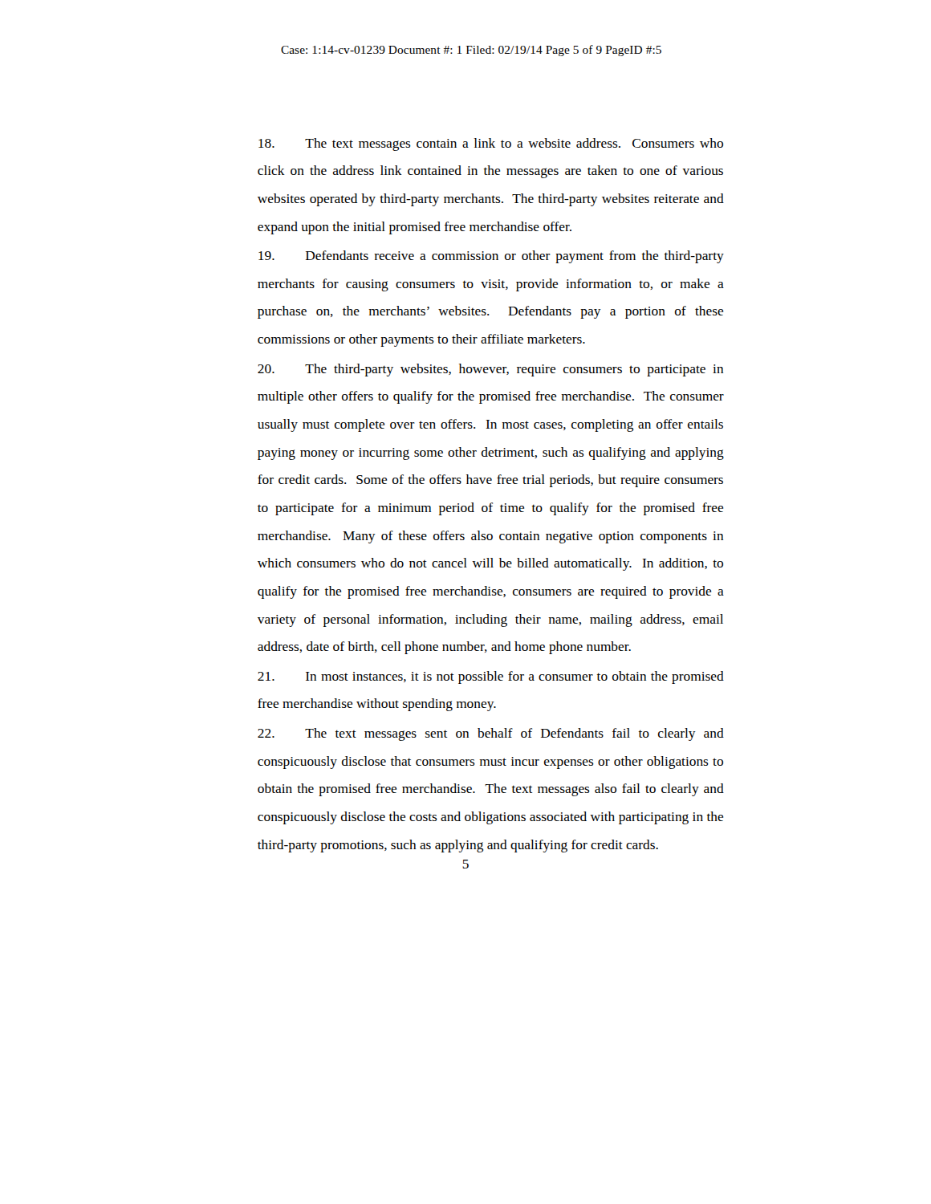Case: 1:14-cv-01239 Document #: 1 Filed: 02/19/14 Page 5 of 9 PageID #:5
18. The text messages contain a link to a website address. Consumers who click on the address link contained in the messages are taken to one of various websites operated by third-party merchants. The third-party websites reiterate and expand upon the initial promised free merchandise offer.
19. Defendants receive a commission or other payment from the third-party merchants for causing consumers to visit, provide information to, or make a purchase on, the merchants’ websites. Defendants pay a portion of these commissions or other payments to their affiliate marketers.
20. The third-party websites, however, require consumers to participate in multiple other offers to qualify for the promised free merchandise. The consumer usually must complete over ten offers. In most cases, completing an offer entails paying money or incurring some other detriment, such as qualifying and applying for credit cards. Some of the offers have free trial periods, but require consumers to participate for a minimum period of time to qualify for the promised free merchandise. Many of these offers also contain negative option components in which consumers who do not cancel will be billed automatically. In addition, to qualify for the promised free merchandise, consumers are required to provide a variety of personal information, including their name, mailing address, email address, date of birth, cell phone number, and home phone number.
21. In most instances, it is not possible for a consumer to obtain the promised free merchandise without spending money.
22. The text messages sent on behalf of Defendants fail to clearly and conspicuously disclose that consumers must incur expenses or other obligations to obtain the promised free merchandise. The text messages also fail to clearly and conspicuously disclose the costs and obligations associated with participating in the third-party promotions, such as applying and qualifying for credit cards.
5